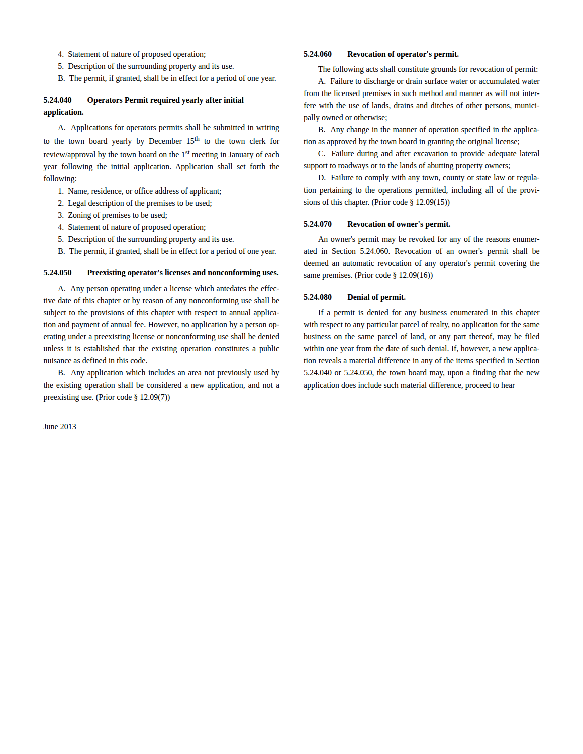4. Statement of nature of proposed operation;
5. Description of the surrounding property and its use.
B. The permit, if granted, shall be in effect for a period of one year.
5.24.040 Operators Permit required yearly after initial application.
A. Applications for operators permits shall be submitted in writing to the town board yearly by December 15th to the town clerk for review/approval by the town board on the 1st meeting in January of each year following the initial application. Application shall set forth the following:
1. Name, residence, or office address of applicant;
2. Legal description of the premises to be used;
3. Zoning of premises to be used;
4. Statement of nature of proposed operation;
5. Description of the surrounding property and its use.
B. The permit, if granted, shall be in effect for a period of one year.
5.24.050 Preexisting operator's licenses and nonconforming uses.
A. Any person operating under a license which antedates the effective date of this chapter or by reason of any nonconforming use shall be subject to the provisions of this chapter with respect to annual application and payment of annual fee. However, no application by a person operating under a preexisting license or nonconforming use shall be denied unless it is established that the existing operation constitutes a public nuisance as defined in this code.
B. Any application which includes an area not previously used by the existing operation shall be considered a new application, and not a preexisting use. (Prior code § 12.09(7))
5.24.060 Revocation of operator's permit.
The following acts shall constitute grounds for revocation of permit:
A. Failure to discharge or drain surface water or accumulated water from the licensed premises in such method and manner as will not interfere with the use of lands, drains and ditches of other persons, municipally owned or otherwise;
B. Any change in the manner of operation specified in the application as approved by the town board in granting the original license;
C. Failure during and after excavation to provide adequate lateral support to roadways or to the lands of abutting property owners;
D. Failure to comply with any town, county or state law or regulation pertaining to the operations permitted, including all of the provisions of this chapter. (Prior code § 12.09(15))
5.24.070 Revocation of owner's permit.
An owner's permit may be revoked for any of the reasons enumerated in Section 5.24.060. Revocation of an owner's permit shall be deemed an automatic revocation of any operator's permit covering the same premises. (Prior code § 12.09(16))
5.24.080 Denial of permit.
If a permit is denied for any business enumerated in this chapter with respect to any particular parcel of realty, no application for the same business on the same parcel of land, or any part thereof, may be filed within one year from the date of such denial. If, however, a new application reveals a material difference in any of the items specified in Section 5.24.040 or 5.24.050, the town board may, upon a finding that the new application does include such material difference, proceed to hear
June 2013